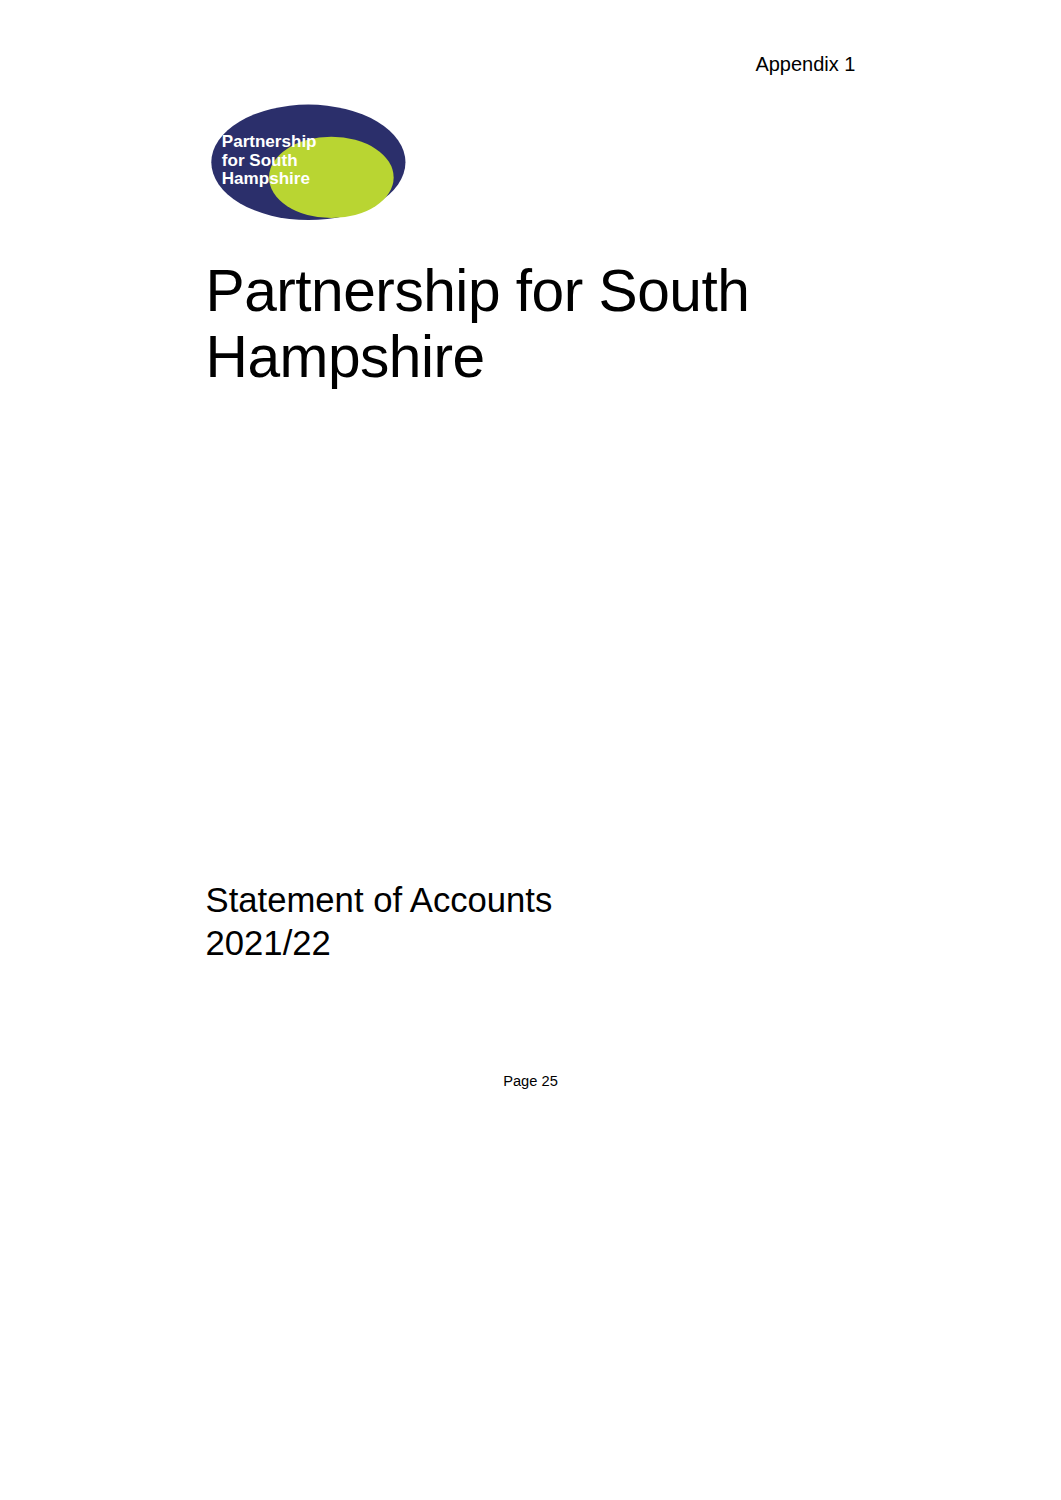Appendix 1
Partnership for South Hampshire
Partnership for South Hampshire
Statement of Accounts
2021/22
Page 25